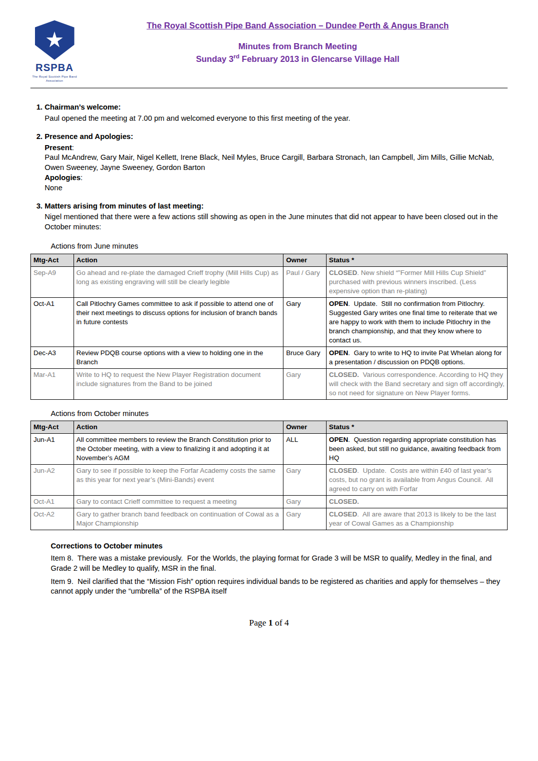RSPBA
The Royal Scottish Pipe Band Association
The Royal Scottish Pipe Band Association – Dundee Perth & Angus Branch
Minutes from Branch Meeting
Sunday 3rd February 2013 in Glencarse Village Hall
Chairman’s welcome:
Paul opened the meeting at 7.00 pm and welcomed everyone to this first meeting of the year.
Presence and Apologies:
Present:
Paul McAndrew, Gary Mair, Nigel Kellett, Irene Black, Neil Myles, Bruce Cargill, Barbara Stronach, Ian Campbell, Jim Mills, Gillie McNab, Owen Sweeney, Jayne Sweeney, Gordon Barton
Apologies:
None
Matters arising from minutes of last meeting:
Nigel mentioned that there were a few actions still showing as open in the June minutes that did not appear to have been closed out in the October minutes:
Actions from June minutes
| Mtg-Act | Action | Owner | Status * |
| --- | --- | --- | --- |
| Sep-A9 | Go ahead and re-plate the damaged Crieff trophy (Mill Hills Cup) as long as existing engraving will still be clearly legible | Paul / Gary | CLOSED . New shield “”Former Mill Hills Cup Shield” purchased with previous winners inscribed. (Less expensive option than re-plating) |
| Oct-A1 | Call Pitlochry Games committee to ask if possible to attend one of their next meetings to discuss options for inclusion of branch bands in future contests | Gary | OPEN . Update. Still no confirmation from Pitlochry. Suggested Gary writes one final time to reiterate that we are happy to work with them to include Pitlochry in the branch championship, and that they know where to contact us. |
| Dec-A3 | Review PDQB course options with a view to holding one in the Branch | Bruce Gary | OPEN . Gary to write to HQ to invite Pat Whelan along for a presentation / discussion on PDQB options. |
| Mar-A1 | Write to HQ to request the New Player Registration document include signatures from the Band to be joined | Gary | CLOSED. Various correspondence. According to HQ they will check with the Band secretary and sign off accordingly, so not need for signature on New Player forms. |
Actions from October minutes
| Mtg-Act | Action | Owner | Status * |
| --- | --- | --- | --- |
| Jun-A1 | All committee members to review the Branch Constitution prior to the October meeting, with a view to finalizing it and adopting it at November’s AGM | ALL | OPEN . Question regarding appropriate constitution has been asked, but still no guidance, awaiting feedback from HQ |
| Jun-A2 | Gary to see if possible to keep the Forfar Academy costs the same as this year for next year’s (Mini-Bands) event | Gary | CLOSED . Update. Costs are within £40 of last year’s costs, but no grant is available from Angus Council. All agreed to carry on with Forfar |
| Oct-A1 | Gary to contact Crieff committee to request a meeting | Gary | CLOSED. |
| Oct-A2 | Gary to gather branch band feedback on continuation of Cowal as a Major Championship | Gary | CLOSED . All are aware that 2013 is likely to be the last year of Cowal Games as a Championship |
Corrections to October minutes
Item 8. There was a mistake previously. For the Worlds, the playing format for Grade 3 will be MSR to qualify, Medley in the final, and Grade 2 will be Medley to qualify, MSR in the final.
Item 9. Neil clarified that the “Mission Fish” option requires individual bands to be registered as charities and apply for themselves – they cannot apply under the “umbrella” of the RSPBA itself
Page 1 of 4